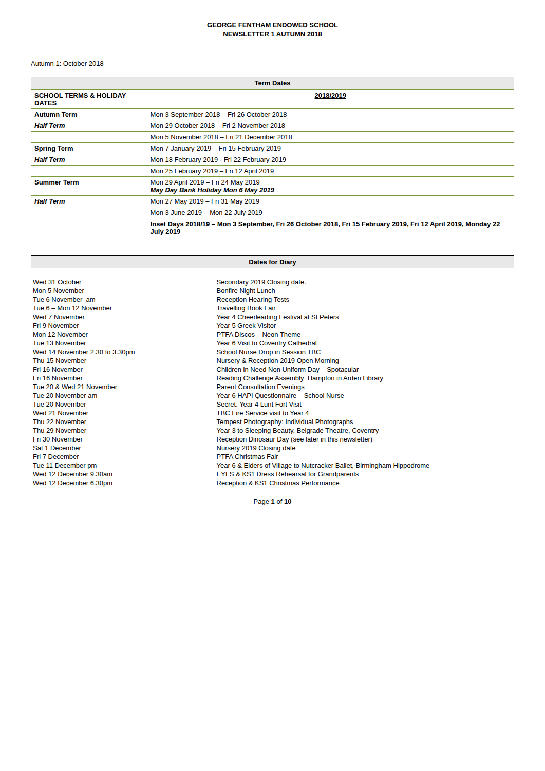GEORGE FENTHAM ENDOWED SCHOOL
NEWSLETTER 1 AUTUMN 2018
Autumn 1: October 2018
Term Dates
| SCHOOL TERMS & HOLIDAY DATES | 2018/2019 |
| Autumn Term | Mon 3 September 2018 – Fri 26 October 2018 |
| Half Term | Mon 29 October 2018 – Fri 2 November 2018 |
| | Mon 5 November 2018 – Fri 21 December 2018 |
| Spring Term | Mon 7 January 2019 – Fri 15 February 2019 |
| Half Term | Mon 18 February 2019 - Fri 22 February 2019 |
| | Mon 25 February 2019 – Fri 12 April 2019 |
| Summer Term | Mon 29 April 2019 – Fri 24 May 2019 May Day Bank Holiday Mon 6 May 2019 |
| Half Term | Mon 27 May 2019 – Fri 31 May 2019 |
| | Mon 3 June 2019 - Mon 22 July 2019 |
| | Inset Days 2018/19 – Mon 3 September, Fri 26 October 2018, Fri 15 February 2019, Fri 12 April 2019, Monday 22 July 2019 |
Dates for Diary
| Wed 31 October | Secondary 2019 Closing date. |
| Mon 5 November | Bonfire Night Lunch |
| Tue 6 November am | Reception Hearing Tests |
| Tue 6 – Mon 12 November | Travelling Book Fair |
| Wed 7 November | Year 4 Cheerleading Festival at St Peters |
| Fri 9 November | Year 5 Greek Visitor |
| Mon 12 November | PTFA Discos – Neon Theme |
| Tue 13 November | Year 6 Visit to Coventry Cathedral |
| Wed 14 November 2.30 to 3.30pm | School Nurse Drop in Session TBC |
| Thu 15 November | Nursery & Reception 2019 Open Morning |
| Fri 16 November | Children in Need Non Uniform Day – Spotacular |
| Fri 16 November | Reading Challenge Assembly: Hampton in Arden Library |
| Tue 20 & Wed 21 November | Parent Consultation Evenings |
| Tue 20 November am | Year 6 HAPI Questionnaire – School Nurse |
| Tue 20 November | Secret: Year 4 Lunt Fort Visit |
| Wed 21 November | TBC Fire Service visit to Year 4 |
| Thu 22 November | Tempest Photography: Individual Photographs |
| Thu 29 November | Year 3 to Sleeping Beauty, Belgrade Theatre, Coventry |
| Fri 30 November | Reception Dinosaur Day (see later in this newsletter) |
| Sat 1 December | Nursery 2019 Closing date |
| Fri 7 December | PTFA Christmas Fair |
| Tue 11 December pm | Year 6 & Elders of Village to Nutcracker Ballet, Birmingham Hippodrome |
| Wed 12 December 9.30am | EYFS & KS1 Dress Rehearsal for Grandparents |
| Wed 12 December 6.30pm | Reception & KS1 Christmas Performance |
Page 1 of 10